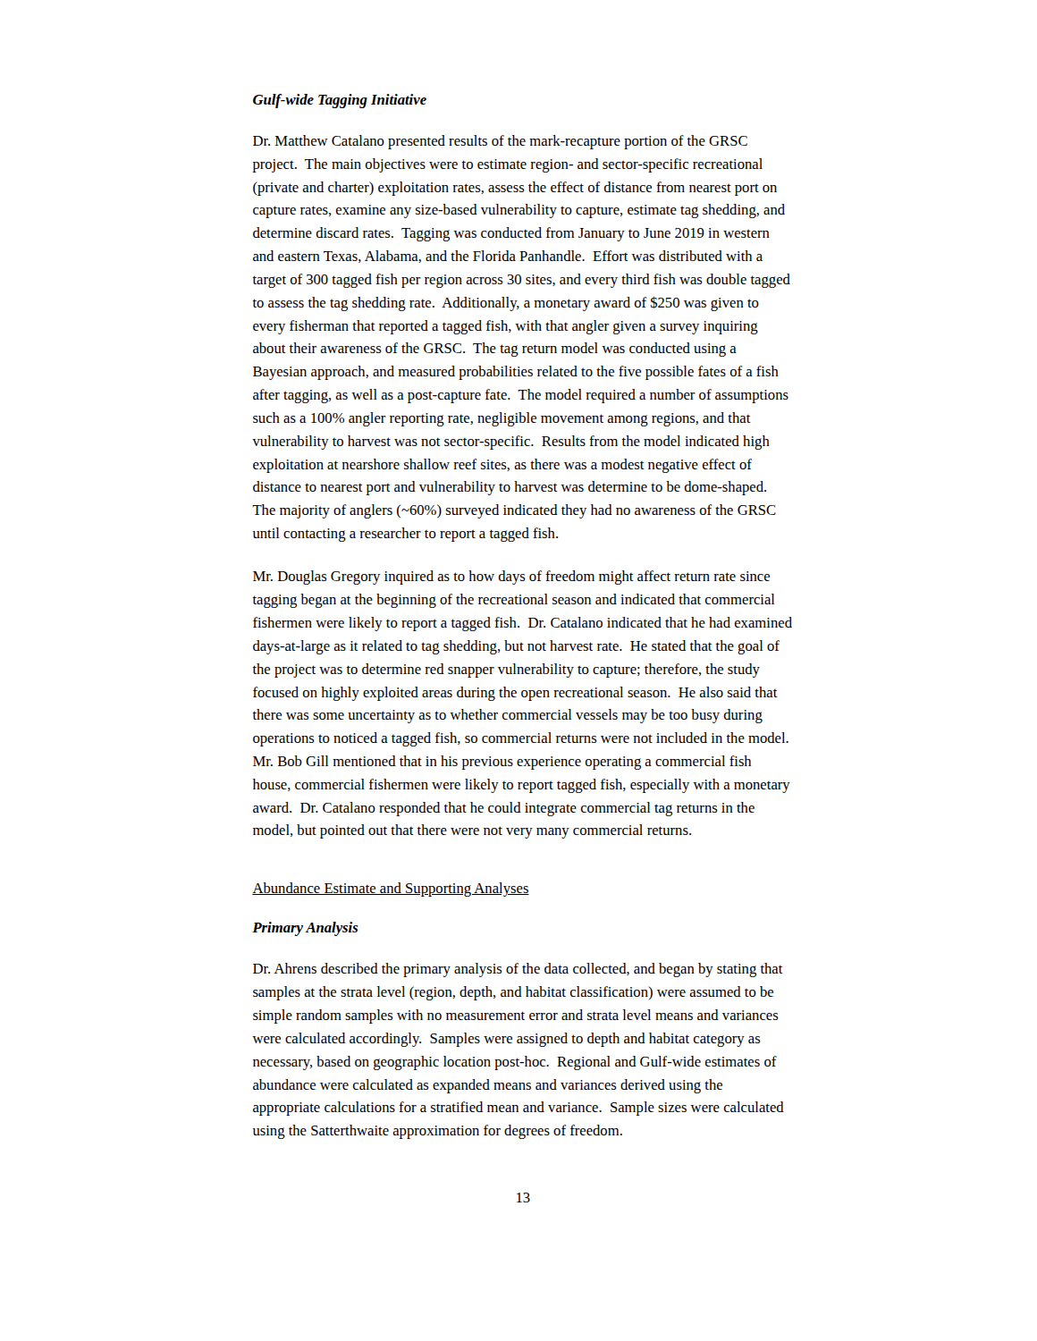Gulf-wide Tagging Initiative
Dr. Matthew Catalano presented results of the mark-recapture portion of the GRSC project. The main objectives were to estimate region- and sector-specific recreational (private and charter) exploitation rates, assess the effect of distance from nearest port on capture rates, examine any size-based vulnerability to capture, estimate tag shedding, and determine discard rates. Tagging was conducted from January to June 2019 in western and eastern Texas, Alabama, and the Florida Panhandle. Effort was distributed with a target of 300 tagged fish per region across 30 sites, and every third fish was double tagged to assess the tag shedding rate. Additionally, a monetary award of $250 was given to every fisherman that reported a tagged fish, with that angler given a survey inquiring about their awareness of the GRSC. The tag return model was conducted using a Bayesian approach, and measured probabilities related to the five possible fates of a fish after tagging, as well as a post-capture fate. The model required a number of assumptions such as a 100% angler reporting rate, negligible movement among regions, and that vulnerability to harvest was not sector-specific. Results from the model indicated high exploitation at nearshore shallow reef sites, as there was a modest negative effect of distance to nearest port and vulnerability to harvest was determine to be dome-shaped. The majority of anglers (~60%) surveyed indicated they had no awareness of the GRSC until contacting a researcher to report a tagged fish.
Mr. Douglas Gregory inquired as to how days of freedom might affect return rate since tagging began at the beginning of the recreational season and indicated that commercial fishermen were likely to report a tagged fish. Dr. Catalano indicated that he had examined days-at-large as it related to tag shedding, but not harvest rate. He stated that the goal of the project was to determine red snapper vulnerability to capture; therefore, the study focused on highly exploited areas during the open recreational season. He also said that there was some uncertainty as to whether commercial vessels may be too busy during operations to noticed a tagged fish, so commercial returns were not included in the model. Mr. Bob Gill mentioned that in his previous experience operating a commercial fish house, commercial fishermen were likely to report tagged fish, especially with a monetary award. Dr. Catalano responded that he could integrate commercial tag returns in the model, but pointed out that there were not very many commercial returns.
Abundance Estimate and Supporting Analyses
Primary Analysis
Dr. Ahrens described the primary analysis of the data collected, and began by stating that samples at the strata level (region, depth, and habitat classification) were assumed to be simple random samples with no measurement error and strata level means and variances were calculated accordingly. Samples were assigned to depth and habitat category as necessary, based on geographic location post-hoc. Regional and Gulf-wide estimates of abundance were calculated as expanded means and variances derived using the appropriate calculations for a stratified mean and variance. Sample sizes were calculated using the Satterthwaite approximation for degrees of freedom.
13